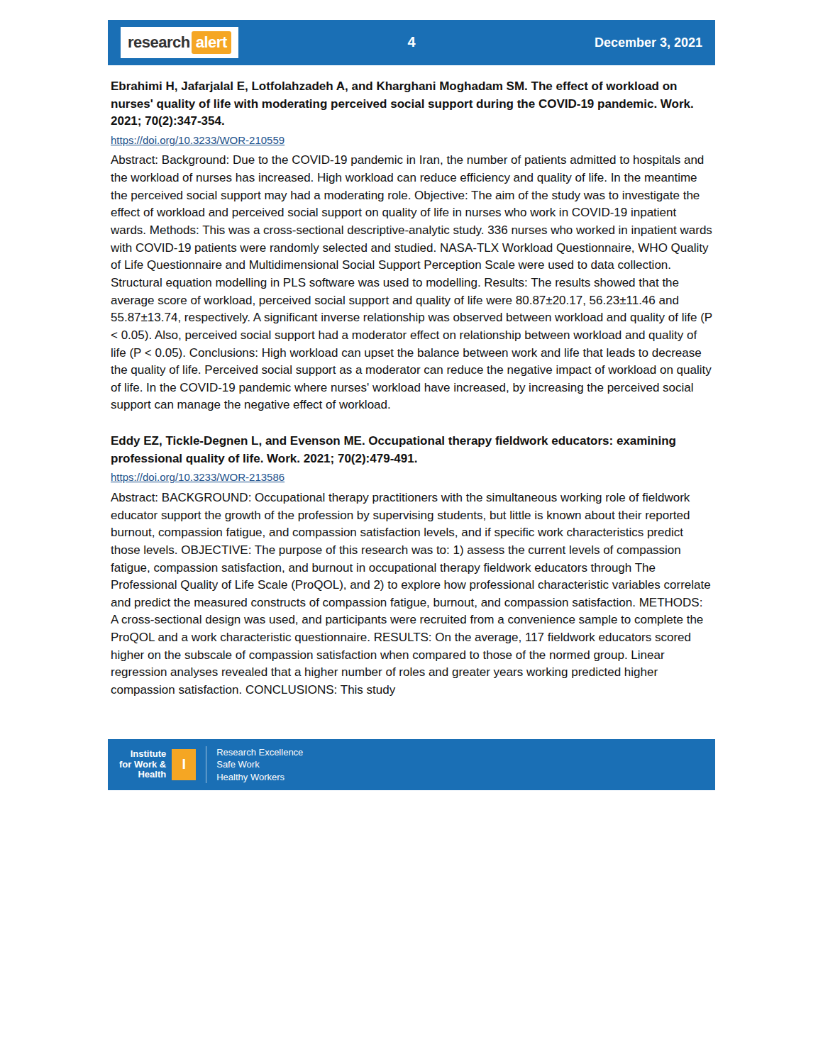research alert
4
December 3, 2021
Ebrahimi H, Jafarjalal E, Lotfolahzadeh A, and Kharghani Moghadam SM. The effect of workload on nurses' quality of life with moderating perceived social support during the COVID-19 pandemic. Work. 2021; 70(2):347-354.
https://doi.org/10.3233/WOR-210559
Abstract: Background: Due to the COVID-19 pandemic in Iran, the number of patients admitted to hospitals and the workload of nurses has increased. High workload can reduce efficiency and quality of life. In the meantime the perceived social support may had a moderating role. Objective: The aim of the study was to investigate the effect of workload and perceived social support on quality of life in nurses who work in COVID-19 inpatient wards. Methods: This was a cross-sectional descriptive-analytic study. 336 nurses who worked in inpatient wards with COVID-19 patients were randomly selected and studied. NASA-TLX Workload Questionnaire, WHO Quality of Life Questionnaire and Multidimensional Social Support Perception Scale were used to data collection. Structural equation modelling in PLS software was used to modelling. Results: The results showed that the average score of workload, perceived social support and quality of life were 80.87±20.17, 56.23±11.46 and 55.87±13.74, respectively. A significant inverse relationship was observed between workload and quality of life (P < 0.05). Also, perceived social support had a moderator effect on relationship between workload and quality of life (P < 0.05). Conclusions: High workload can upset the balance between work and life that leads to decrease the quality of life. Perceived social support as a moderator can reduce the negative impact of workload on quality of life. In the COVID-19 pandemic where nurses' workload have increased, by increasing the perceived social support can manage the negative effect of workload.
Eddy EZ, Tickle-Degnen L, and Evenson ME. Occupational therapy fieldwork educators: examining professional quality of life. Work. 2021; 70(2):479-491.
https://doi.org/10.3233/WOR-213586
Abstract: BACKGROUND: Occupational therapy practitioners with the simultaneous working role of fieldwork educator support the growth of the profession by supervising students, but little is known about their reported burnout, compassion fatigue, and compassion satisfaction levels, and if specific work characteristics predict those levels. OBJECTIVE: The purpose of this research was to: 1) assess the current levels of compassion fatigue, compassion satisfaction, and burnout in occupational therapy fieldwork educators through The Professional Quality of Life Scale (ProQOL), and 2) to explore how professional characteristic variables correlate and predict the measured constructs of compassion fatigue, burnout, and compassion satisfaction. METHODS: A cross-sectional design was used, and participants were recruited from a convenience sample to complete the ProQOL and a work characteristic questionnaire. RESULTS: On the average, 117 fieldwork educators scored higher on the subscale of compassion satisfaction when compared to those of the normed group. Linear regression analyses revealed that a higher number of roles and greater years working predicted higher compassion satisfaction. CONCLUSIONS: This study
Institute
for Work &
Health
I
Research Excellence
Safe Work
Healthy Workers